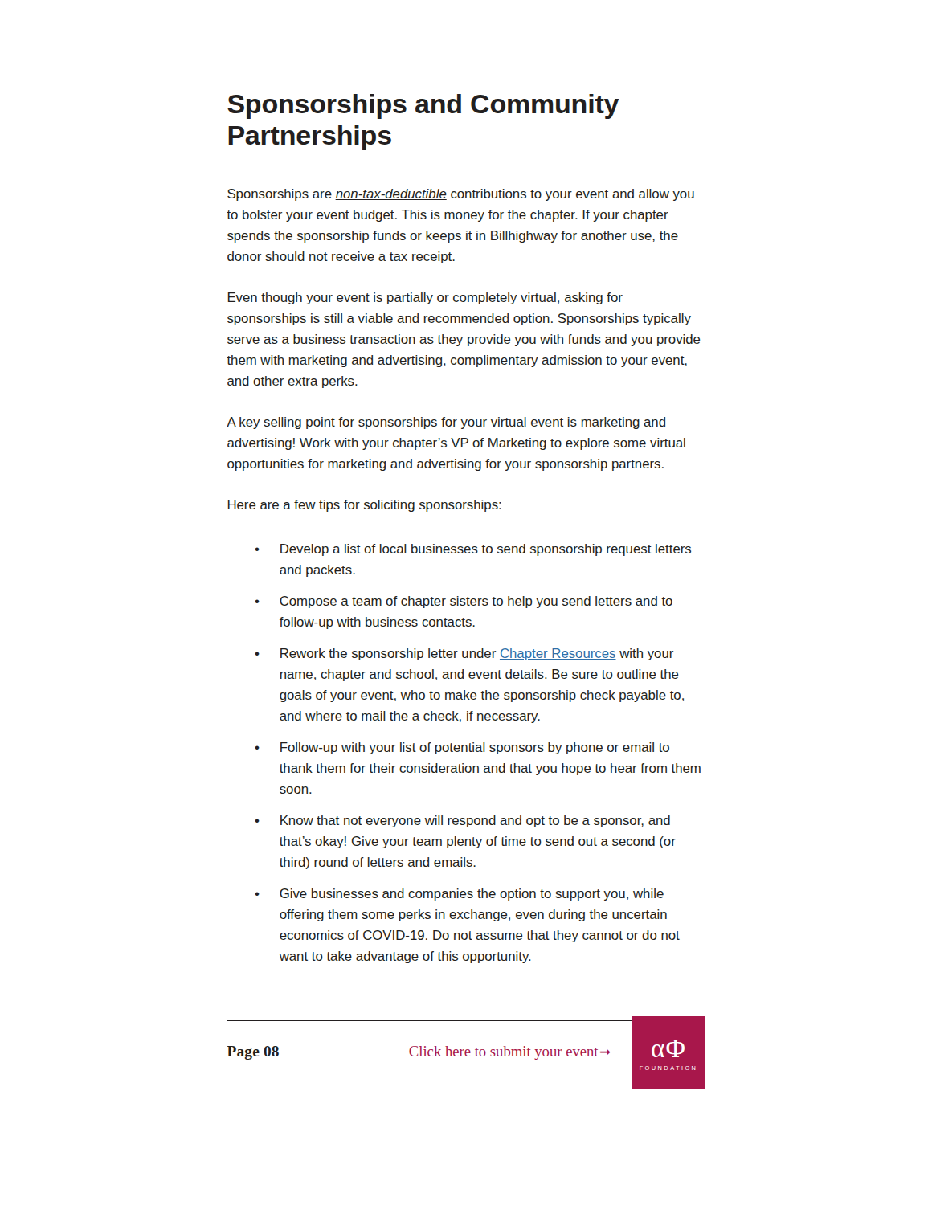Sponsorships and Community Partnerships
Sponsorships are non-tax-deductible contributions to your event and allow you to bolster your event budget. This is money for the chapter. If your chapter spends the sponsorship funds or keeps it in Billhighway for another use, the donor should not receive a tax receipt.
Even though your event is partially or completely virtual, asking for sponsorships is still a viable and recommended option. Sponsorships typically serve as a business transaction as they provide you with funds and you provide them with marketing and advertising, complimentary admission to your event, and other extra perks.
A key selling point for sponsorships for your virtual event is marketing and advertising! Work with your chapter’s VP of Marketing to explore some virtual opportunities for marketing and advertising for your sponsorship partners.
Here are a few tips for soliciting sponsorships:
Develop a list of local businesses to send sponsorship request letters and packets.
Compose a team of chapter sisters to help you send letters and to follow-up with business contacts.
Rework the sponsorship letter under Chapter Resources with your name, chapter and school, and event details. Be sure to outline the goals of your event, who to make the sponsorship check payable to, and where to mail the a check, if necessary.
Follow-up with your list of potential sponsors by phone or email to thank them for their consideration and that you hope to hear from them soon.
Know that not everyone will respond and opt to be a sponsor, and that’s okay! Give your team plenty of time to send out a second (or third) round of letters and emails.
Give businesses and companies the option to support you, while offering them some perks in exchange, even during the uncertain economics of COVID-19. Do not assume that they cannot or do not want to take advantage of this opportunity.
Page 08
Click here to submit your event➞
αΦ Foundation